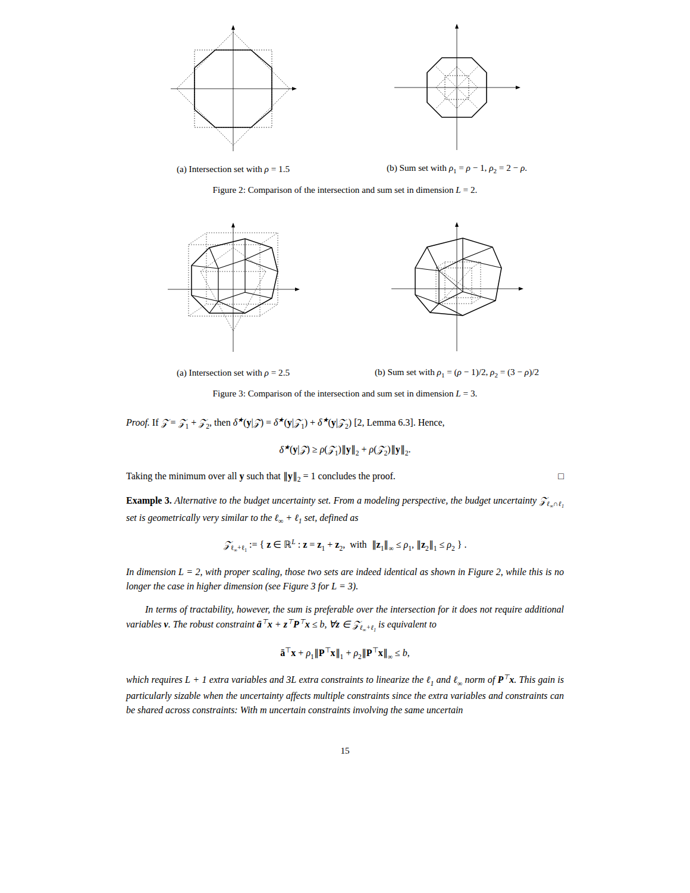(a) Intersection set with ρ = 1.5
(b) Sum set with ρ1 = ρ − 1, ρ2 = 2 − ρ.
Figure 2: Comparison of the intersection and sum set in dimension L = 2.
(a) Intersection set with ρ = 2.5
(b) Sum set with ρ1 = (ρ − 1)/2, ρ2 = (3 − ρ)/2
Figure 3: Comparison of the intersection and sum set in dimension L = 3.
Proof. If 𝒵 = 𝒵1 + 𝒵2, then δ★(y|𝒵) = δ★(y|𝒵1) + δ★(y|𝒵2) [2, Lemma 6.3]. Hence,
δ★(y|𝒵) ≥ ρ(𝒵1)∥y∥2 + ρ(𝒵2)∥y∥2.
Taking the minimum over all y such that ∥y∥2 = 1 concludes the proof. □
Example 3. Alternative to the budget uncertainty set. From a modeling perspective, the budget uncertainty 𝒵ℓ∞∩ℓ1 set is geometrically very similar to the ℓ∞ + ℓ1 set, defined as
𝒵ℓ∞+ℓ1 := { z ∈ ℝL : z = z1 + z2, with ∥z1∥∞ ≤ ρ1, ∥z2∥1 ≤ ρ2 } .
In dimension L = 2, with proper scaling, those two sets are indeed identical as shown in Figure 2, while this is no longer the case in higher dimension (see Figure 3 for L = 3).
In terms of tractability, however, the sum is preferable over the intersection for it does not require additional variables v. The robust constraint ā⊤x + z⊤P⊤x ≤ b, ∀z ∈ 𝒵ℓ∞+ℓ1 is equivalent to
ā⊤x + ρ1∥P⊤x∥1 + ρ2∥P⊤x∥∞ ≤ b,
which requires L + 1 extra variables and 3L extra constraints to linearize the ℓ1 and ℓ∞ norm of P⊤x. This gain is particularly sizable when the uncertainty affects multiple constraints since the extra variables and constraints can be shared across constraints: With m uncertain constraints involving the same uncertain
15